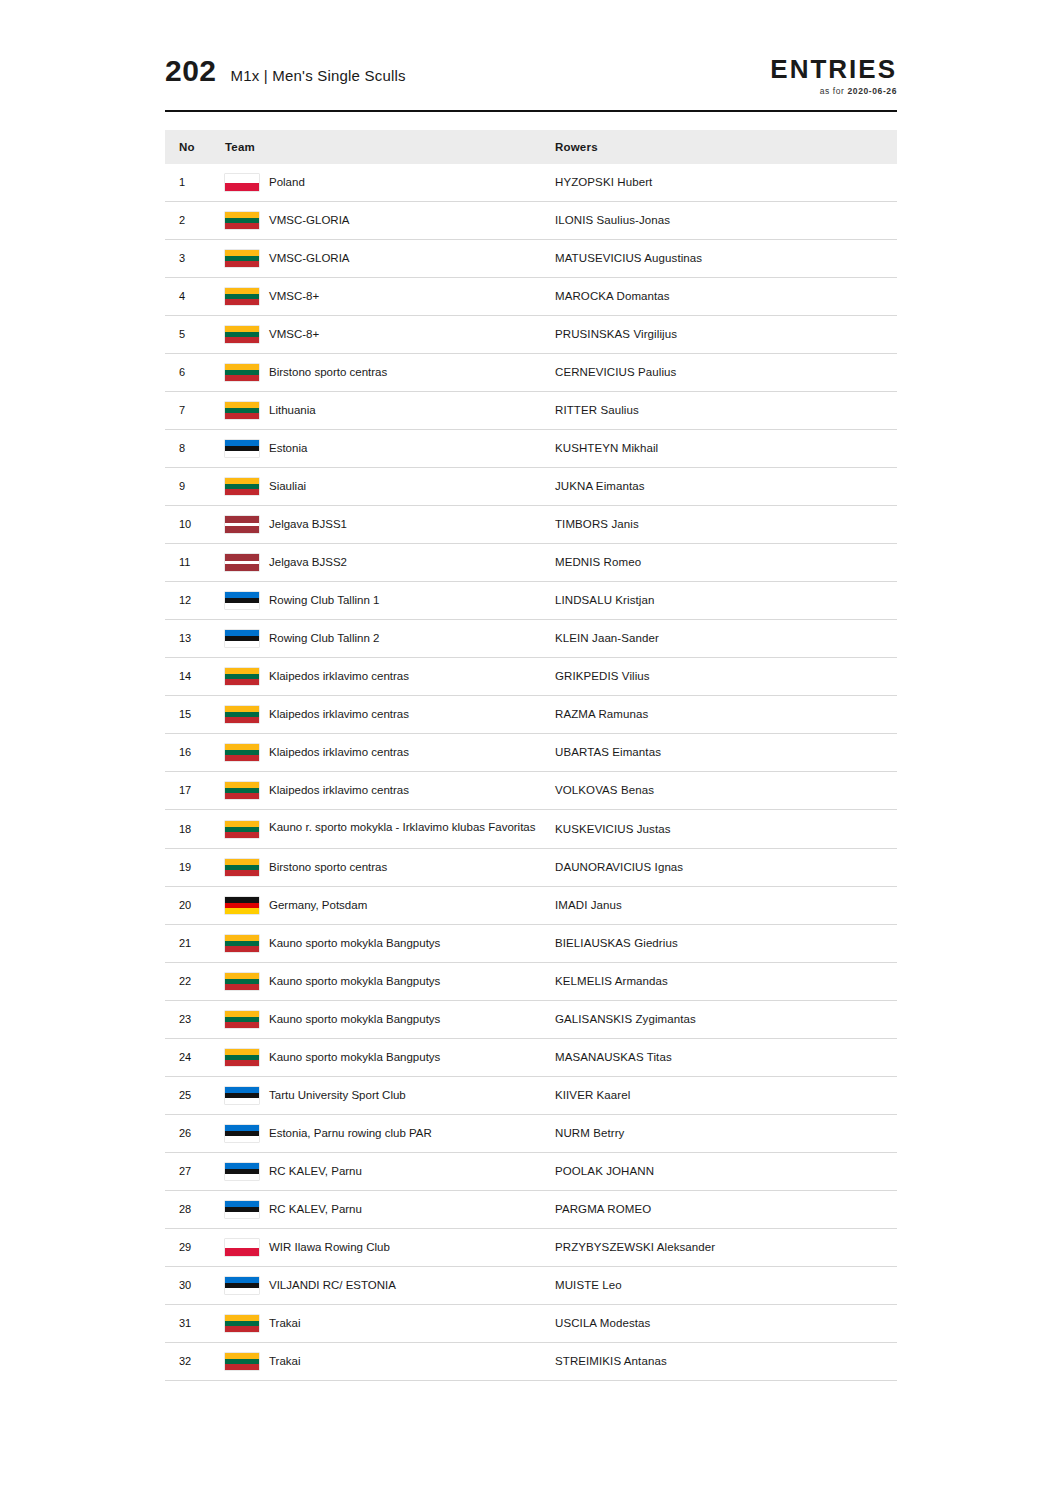202
M1x | Men's Single Sculls
ENTRIES
as for 2020-06-26
| No | Team | Rowers |
| --- | --- | --- |
| 1 | Poland | HYZOPSKI Hubert |
| 2 | VMSC-GLORIA | ILONIS Saulius-Jonas |
| 3 | VMSC-GLORIA | MATUSEVICIUS Augustinas |
| 4 | VMSC-8+ | MAROCKA Domantas |
| 5 | VMSC-8+ | PRUSINSKAS Virgilijus |
| 6 | Birstono sporto centras | CERNEVICIUS Paulius |
| 7 | Lithuania | RITTER Saulius |
| 8 | Estonia | KUSHTEYN Mikhail |
| 9 | Siauliai | JUKNA Eimantas |
| 10 | Jelgava BJSS1 | TIMBORS Janis |
| 11 | Jelgava BJSS2 | MEDNIS Romeo |
| 12 | Rowing Club Tallinn 1 | LINDSALU Kristjan |
| 13 | Rowing Club Tallinn 2 | KLEIN Jaan-Sander |
| 14 | Klaipedos irklavimo centras | GRIKPEDIS Vilius |
| 15 | Klaipedos irklavimo centras | RAZMA Ramunas |
| 16 | Klaipedos irklavimo centras | UBARTAS Eimantas |
| 17 | Klaipedos irklavimo centras | VOLKOVAS Benas |
| 18 | Kauno r. sporto mokykla - Irklavimo klubas Favoritas | KUSKEVICIUS Justas |
| 19 | Birstono sporto centras | DAUNORAVICIUS Ignas |
| 20 | Germany, Potsdam | IMADI Janus |
| 21 | Kauno sporto mokykla Bangputys | BIELIAUSKAS Giedrius |
| 22 | Kauno sporto mokykla Bangputys | KELMELIS Armandas |
| 23 | Kauno sporto mokykla Bangputys | GALISANSKIS Zygimantas |
| 24 | Kauno sporto mokykla Bangputys | MASANAUSKAS Titas |
| 25 | Tartu University Sport Club | KIIVER Kaarel |
| 26 | Estonia, Parnu rowing club PAR | NURM Betrry |
| 27 | RC KALEV, Parnu | POOLAK JOHANN |
| 28 | RC KALEV, Parnu | PARGMA ROMEO |
| 29 | WIR Ilawa Rowing Club | PRZYBYSZEWSKI Aleksander |
| 30 | VILJANDI RC/ ESTONIA | MUISTE Leo |
| 31 | Trakai | USCILA Modestas |
| 32 | Trakai | STREIMIKIS Antanas |